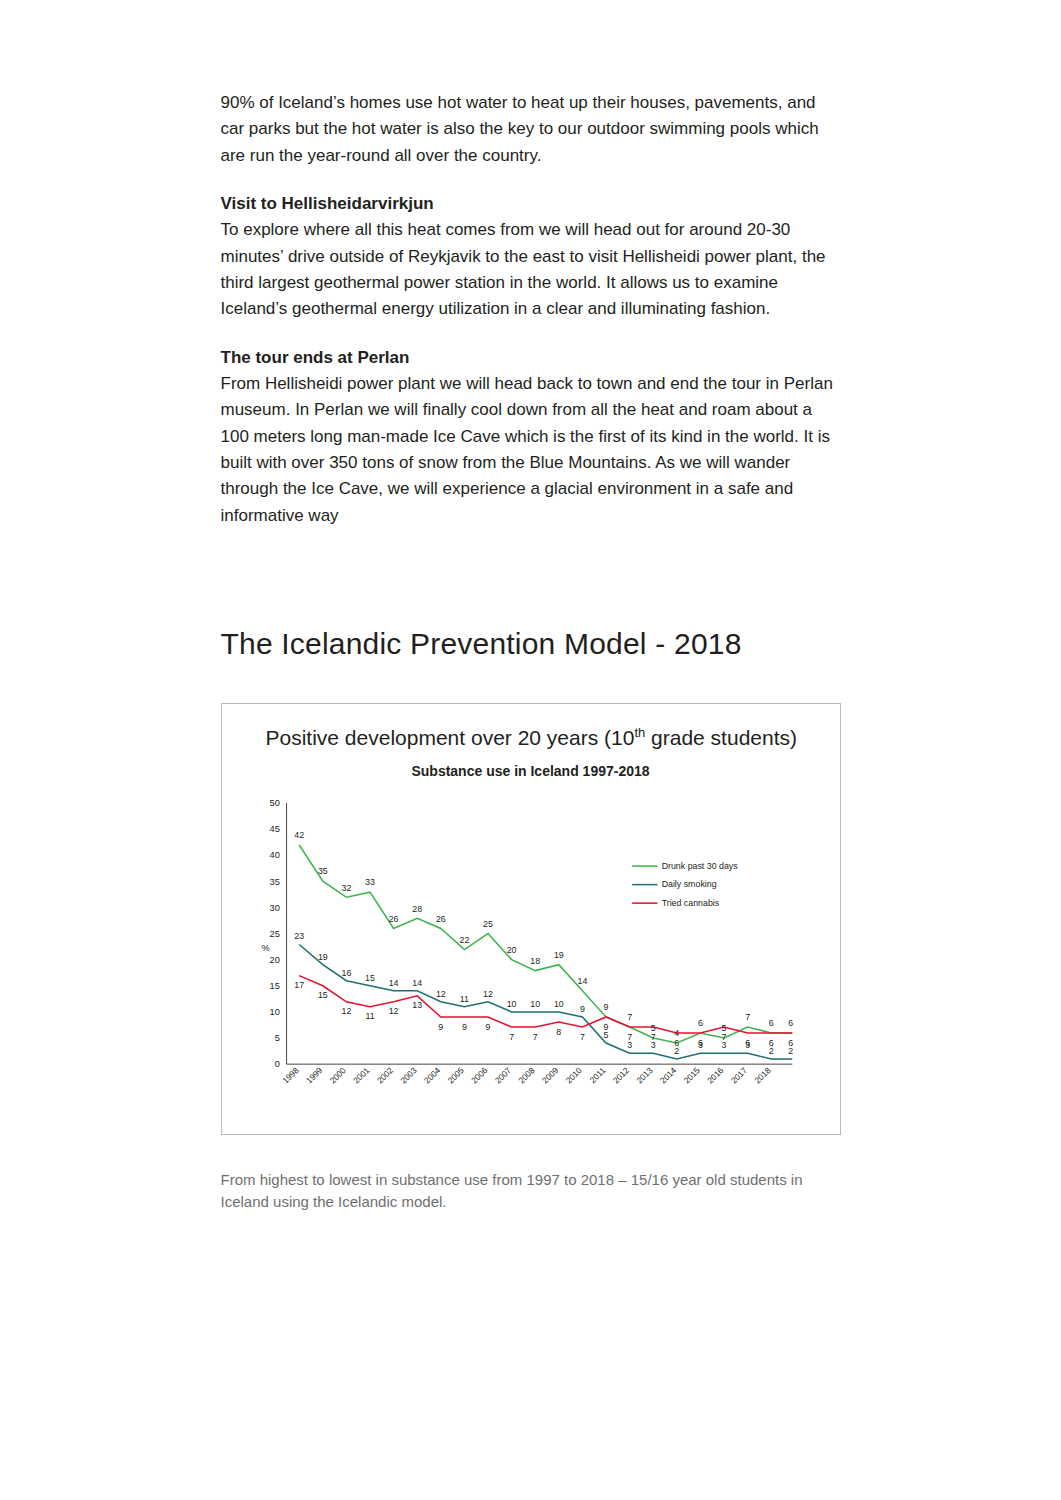90% of Iceland’s homes use hot water to heat up their houses, pavements, and car parks but the hot water is also the key to our outdoor swimming pools which are run the year-round all over the country.
Visit to Hellisheidarvirkjun
To explore where all this heat comes from we will head out for around 20-30 minutes’ drive outside of Reykjavik to the east to visit Hellisheidi power plant, the third largest geothermal power station in the world. It allows us to examine Iceland’s geothermal energy utilization in a clear and illuminating fashion.
The tour ends at Perlan
From Hellisheidi power plant we will head back to town and end the tour in Perlan museum. In Perlan we will finally cool down from all the heat and roam about a 100 meters long man-made Ice Cave which is the first of its kind in the world. It is built with over 350 tons of snow from the Blue Mountains. As we will wander through the Ice Cave, we will experience a glacial environment in a safe and informative way
The Icelandic Prevention Model - 2018
Positive development over 20 years (10th grade students)
Substance use in Iceland 1997-2018
50 45 40 35 30 25 20 15 10 5 0 % Drunk past 30 days Daily smoking Tried cannabis 42 35 32 33 26 28 26 22 25 20 18 19 14 9 7 5 4 6 5 7 6 6 23 19 16 15 14 14 12 11 12 10 10 10 9 5 3 3 2 3 3 3 2 2 17 15 12 11 12 13 9 9 9 7 7 8 7 9 7 7 6 6 7 6 6 6 1998 1999 2000 2001 2002 2003 2004 2005 2006 2007 2008 2009 2010 2011 2012 2013 2014 2015 2016 2017 2018
From highest to lowest in substance use from 1997 to 2018 – 15/16 year old students in Iceland using the Icelandic model.